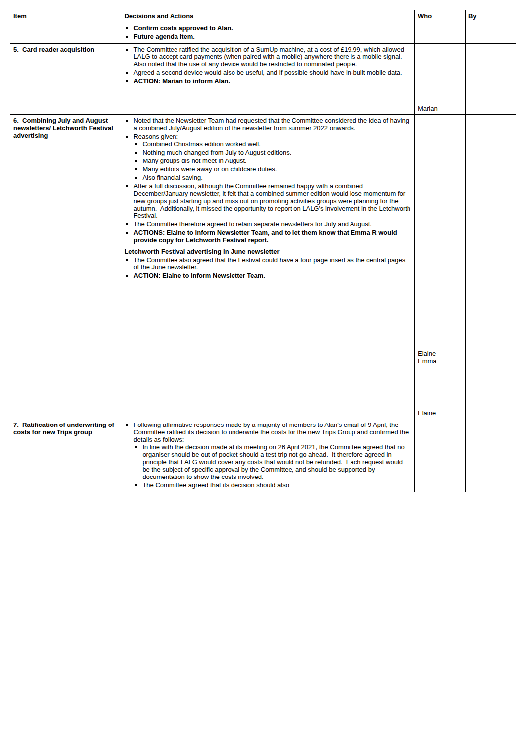| Item | Decisions and Actions | Who | By |
| --- | --- | --- | --- |
| | Confirm costs approved to Alan. Future agenda item. | | |
| 5. Card reader acquisition | The Committee ratified the acquisition of a SumUp machine, at a cost of £19.99, which allowed LALG to accept card payments (when paired with a mobile) anywhere there is a mobile signal. Also noted that the use of any device would be restricted to nominated people. Agreed a second device would also be useful, and if possible should have in-built mobile data. ACTION: Marian to inform Alan. | Marian | |
| 6. Combining July and August newsletters/ Letchworth Festival advertising | Noted that the Newsletter Team had requested that the Committee considered the idea of having a combined July/August edition of the newsletter from summer 2022 onwards. Reasons given: Combined Christmas edition worked well. Nothing much changed from July to August editions. Many groups dis not meet in August. Many editors were away or on childcare duties. Also financial saving. After a full discussion, although the Committee remained happy with a combined December/January newsletter, it felt that a combined summer edition would lose momentum for new groups just starting up and miss out on promoting activities groups were planning for the autumn. Additionally, it missed the opportunity to report on LALG's involvement in the Letchworth Festival. The Committee therefore agreed to retain separate newsletters for July and August. ACTIONS: Elaine to inform Newsletter Team, and to let them know that Emma R would provide copy for Letchworth Festival report. Letchworth Festival advertising in June newsletter The Committee also agreed that the Festival could have a four page insert as the central pages of the June newsletter. ACTION: Elaine to inform Newsletter Team. | Elaine Emma Elaine | |
| 7. Ratification of underwriting of costs for new Trips group | Following affirmative responses made by a majority of members to Alan's email of 9 April, the Committee ratified its decision to underwrite the costs for the new Trips Group and confirmed the details as follows: In line with the decision made at its meeting on 26 April 2021, the Committee agreed that no organiser should be out of pocket should a test trip not go ahead. It therefore agreed in principle that LALG would cover any costs that would not be refunded. Each request would be the subject of specific approval by the Committee, and should be supported by documentation to show the costs involved. The Committee agreed that its decision should also | | |